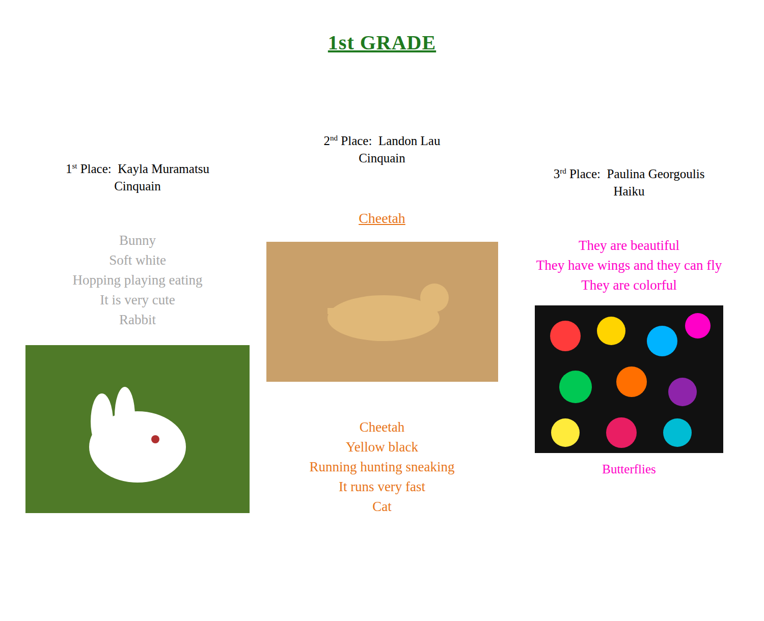1st GRADE
1st Place: Kayla Muramatsu
Cinquain
Bunny
Soft white
Hopping playing eating
It is very cute
Rabbit
2nd Place: Landon Lau
Cinquain
Cheetah
Cheetah
Yellow black
Running hunting sneaking
It runs very fast
Cat
3rd Place: Paulina Georgoulis
Haiku
They are beautiful
They have wings and they can fly
They are colorful
Butterflies